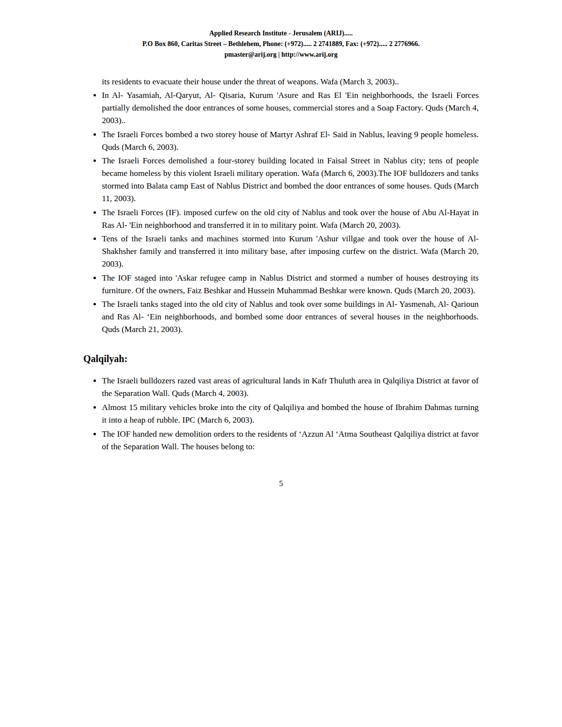Applied Research Institute - Jerusalem (ARIJ).....
P.O Box 860, Caritas Street – Bethlehem, Phone: (+972)..... 2 2741889, Fax: (+972)..... 2 2776966.
pmaster@arij.org | http://www.arij.org
its residents to evacuate their house under the threat of weapons. Wafa (March 3, 2003)..
In Al- Yasamiah, Al-Qaryut, Al- Qisaria, Kurum 'Asure and Ras El 'Ein neighborhoods, the Israeli Forces partially demolished the door entrances of some houses, commercial stores and a Soap Factory. Quds (March 4, 2003)..
The Israeli Forces bombed a two storey house of Martyr Ashraf El- Said in Nablus, leaving 9 people homeless. Quds (March 6, 2003).
The Israeli Forces demolished a four-storey building located in Faisal Street in Nablus city; tens of people became homeless by this violent Israeli military operation. Wafa (March 6, 2003).The IOF bulldozers and tanks stormed into Balata camp East of Nablus District and bombed the door entrances of some houses. Quds (March 11, 2003).
The Israeli Forces (IF). imposed curfew on the old city of Nablus and took over the house of Abu Al-Hayat in Ras Al- 'Ein neighborhood and transferred it in to military point. Wafa (March 20, 2003).
Tens of the Israeli tanks and machines stormed into Kurum 'Ashur villgae and took over the house of Al- Shakhsher family and transferred it into military base, after imposing curfew on the district. Wafa (March 20, 2003).
The IOF staged into 'Askar refugee camp in Nablus District and stormed a number of houses destroying its furniture. Of the owners, Faiz Beshkar and Hussein Muhammad Beshkar were known. Quds (March 20, 2003).
The Israeli tanks staged into the old city of Nablus and took over some buildings in Al- Yasmenah, Al- Qarioun and Ras Al- ‘Ein neighborhoods, and bombed some door entrances of several houses in the neighborhoods. Quds (March 21, 2003).
Qalqilyah:
The Israeli bulldozers razed vast areas of agricultural lands in Kafr Thuluth area in Qalqiliya District at favor of the Separation Wall. Quds (March 4, 2003).
Almost 15 military vehicles broke into the city of Qalqiliya and bombed the house of Ibrahim Dahmas turning it into a heap of rubble. IPC (March 6, 2003).
The IOF handed new demolition orders to the residents of ‘Azzun Al ‘Atma Southeast Qalqiliya district at favor of the Separation Wall. The houses belong to:
5